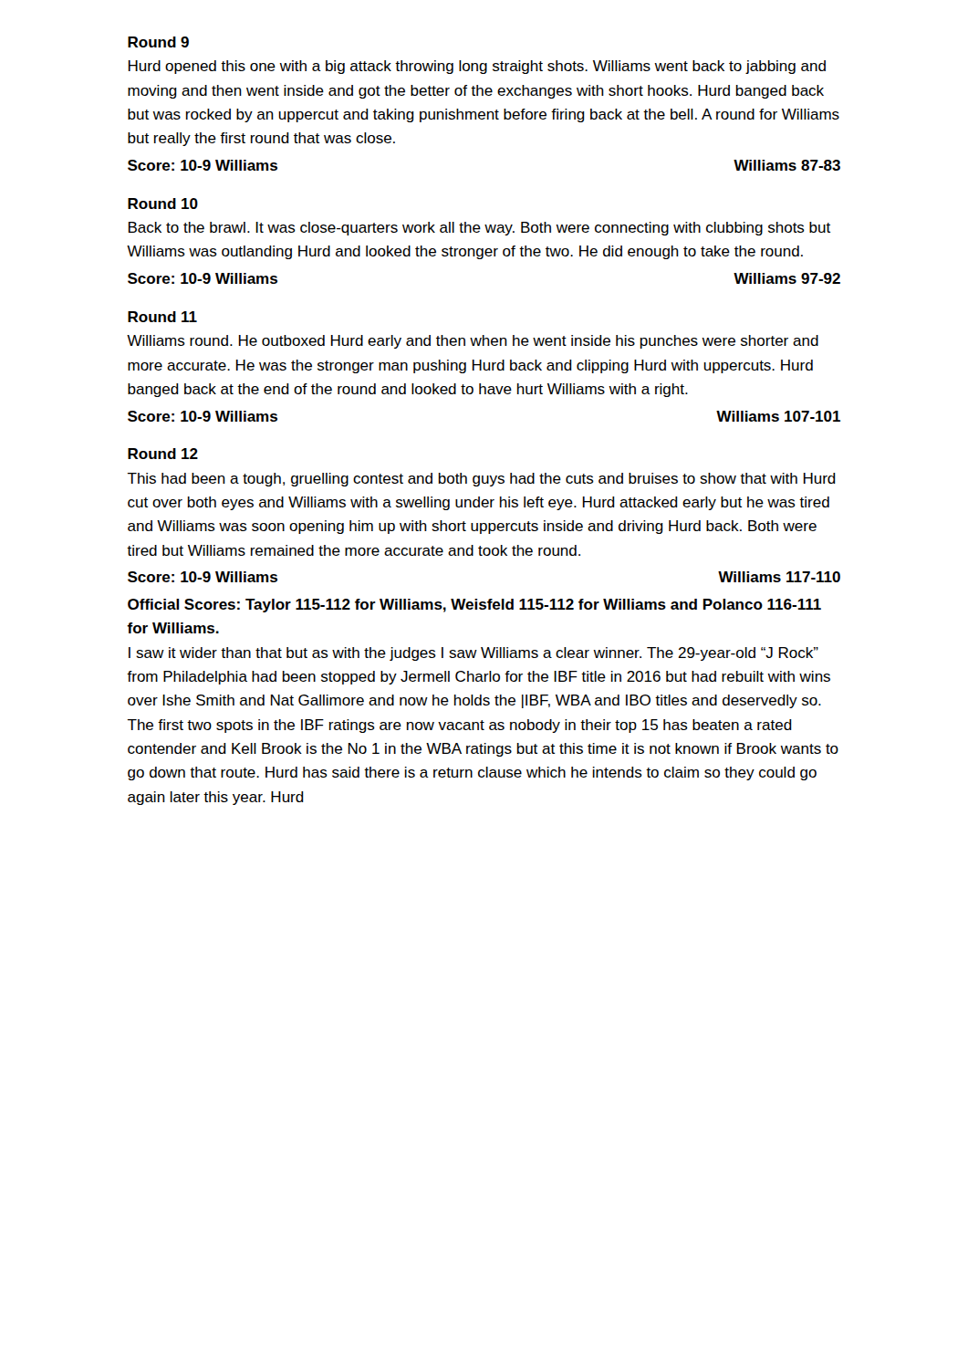Round 9
Hurd opened this one with a big attack throwing long straight shots. Williams went back to jabbing and moving and then went inside and got the better of the exchanges with short hooks. Hurd banged back but was rocked by an uppercut and taking punishment before firing back at the bell. A round for Williams but really the first round that was close.
Score: 10-9 Williams Williams 87-83
Round 10
Back to the brawl. It was close-quarters work all the way. Both were connecting with clubbing shots but Williams was outlanding Hurd and looked the stronger of the two. He did enough to take the round.
Score: 10-9 Williams Williams 97-92
Round 11
Williams round. He outboxed Hurd early and then when he went inside his punches were shorter and more accurate. He was the stronger man pushing Hurd back and clipping Hurd with uppercuts. Hurd banged back at the end of the round and looked to have hurt Williams with a right.
Score: 10-9 Williams Williams 107-101
Round 12
This had been a tough, gruelling contest and both guys had the cuts and bruises to show that with Hurd cut over both eyes and Williams with a swelling under his left eye. Hurd attacked early but he was tired and Williams was soon opening him up with short uppercuts inside and driving Hurd back. Both were tired but Williams remained the more accurate and took the round.
Score: 10-9 Williams Williams 117-110
Official Scores: Taylor 115-112 for Williams, Weisfeld 115-112 for Williams and Polanco 116-111 for Williams.
I saw it wider than that but as with the judges I saw Williams a clear winner. The 29-year-old “J Rock” from Philadelphia had been stopped by Jermell Charlo for the IBF title in 2016 but had rebuilt with wins over Ishe Smith and Nat Gallimore and now he holds the |IBF, WBA and IBO titles and deservedly so. The first two spots in the IBF ratings are now vacant as nobody in their top 15 has beaten a rated contender and Kell Brook is the No 1 in the WBA ratings but at this time it is not known if Brook wants to go down that route. Hurd has said there is a return clause which he intends to claim so they could go again later this year. Hurd